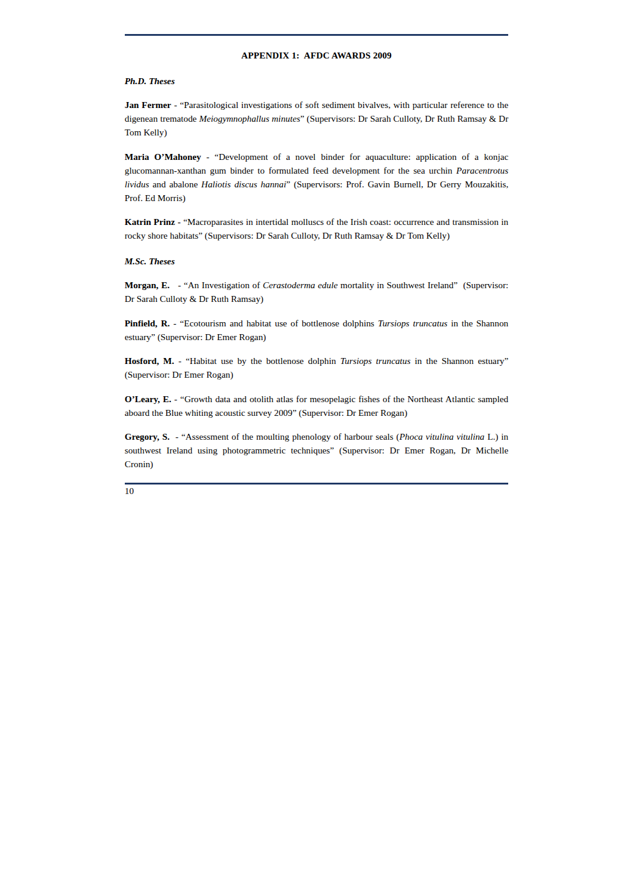APPENDIX 1: AFDC AWARDS 2009
Ph.D. Theses
Jan Fermer - “Parasitological investigations of soft sediment bivalves, with particular reference to the digenean trematode Meiogymnophallus minutes” (Supervisors: Dr Sarah Culloty, Dr Ruth Ramsay & Dr Tom Kelly)
Maria O’Mahoney - “Development of a novel binder for aquaculture: application of a konjac glucomannan-xanthan gum binder to formulated feed development for the sea urchin Paracentrotus lividus and abalone Haliotis discus hannai” (Supervisors: Prof. Gavin Burnell, Dr Gerry Mouzakitis, Prof. Ed Morris)
Katrin Prinz - “Macroparasites in intertidal molluscs of the Irish coast: occurrence and transmission in rocky shore habitats” (Supervisors: Dr Sarah Culloty, Dr Ruth Ramsay & Dr Tom Kelly)
M.Sc. Theses
Morgan, E. - “An Investigation of Cerastoderma edule mortality in Southwest Ireland” (Supervisor: Dr Sarah Culloty & Dr Ruth Ramsay)
Pinfield, R. - “Ecotourism and habitat use of bottlenose dolphins Tursiops truncatus in the Shannon estuary” (Supervisor: Dr Emer Rogan)
Hosford, M. - “Habitat use by the bottlenose dolphin Tursiops truncatus in the Shannon estuary” (Supervisor: Dr Emer Rogan)
O’Leary, E. - “Growth data and otolith atlas for mesopelagic fishes of the Northeast Atlantic sampled aboard the Blue whiting acoustic survey 2009” (Supervisor: Dr Emer Rogan)
Gregory, S. - “Assessment of the moulting phenology of harbour seals (Phoca vitulina vitulina L.) in southwest Ireland using photogrammetric techniques” (Supervisor: Dr Emer Rogan, Dr Michelle Cronin)
10